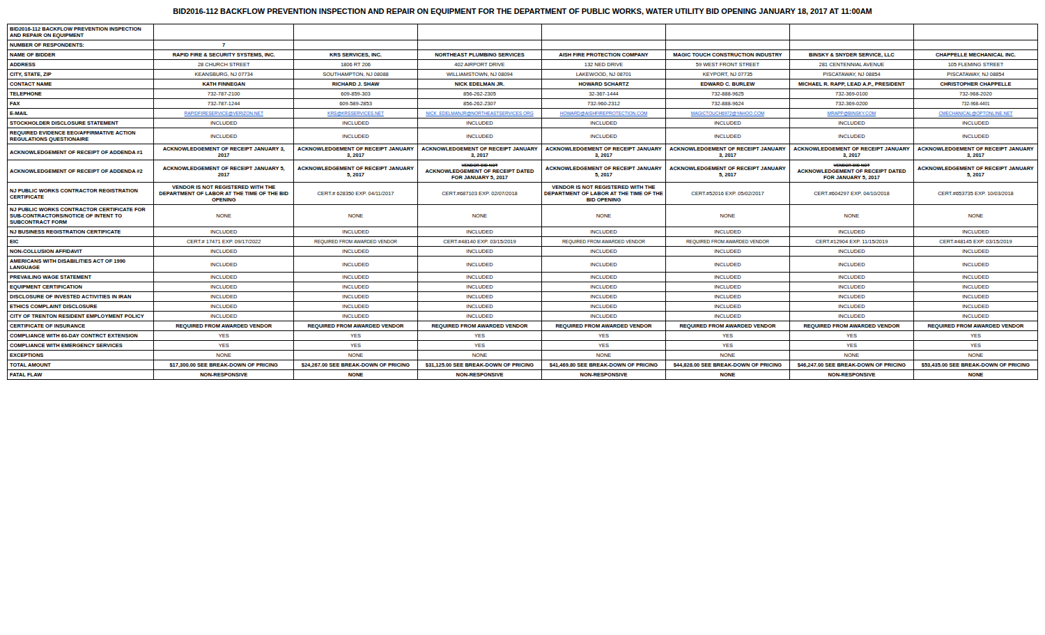BID2016-112 BACKFLOW PREVENTION INSPECTION AND REPAIR ON EQUIPMENT FOR THE DEPARTMENT OF PUBLIC WORKS, WATER UTILITY BID OPENING JANUARY 18, 2017 AT 11:00AM
| BID2016-112 BACKFLOW PREVENTION INSPECTION AND REPAIR ON EQUIPMENT | | | | | | | |
| NUMBER OF RESPONDENTS: | 7 | | | | | | |
| NAME OF BIDDER | RAPID FIRE & SECURITY SYSTEMS, INC. | KRS SERVICES, INC. | NORTHEAST PLUMBING SERVICES | AISH FIRE PROTECTION COMPANY | MAGIC TOUCH CONSTRUCTION INDUSTRY | BINSKY & SNYDER SERVICE, LLC | CHAPPELLE MECHANICAL INC. |
| ADDRESS | 28 CHURCH STREET | 1806 RT 206 | 402 AIRPORT DRIVE | 132 NED DRIVE | 59 WEST FRONT STREET | 281 CENTENNIAL AVENUE | 105 FLEMING STREET |
| CITY, STATE, ZIP | KEANSBURG, NJ 07734 | SOUTHAMPTON, NJ 08088 | WILLIAMSTOWN, NJ 08094 | LAKEWOOD, NJ 08701 | KEYPORT, NJ 07735 | PISCATAWAY, NJ 08854 | PISCATAWAY, NJ 08854 |
| CONTACT NAME | KATH FINNEGAN | RICHARD J. SHAW | NICK EDELMAN JR. | HOWARD SCHARTZ | EDWARD C. BURLEW | MICHAEL R. RAPP, LEAD A.P., PRESIDENT | CHRISTOPHER CHAPPELLE |
| TELEPHONE | 732-787-2100 | 609-859-303 | 856-262-2305 | 32-367-1444 | 732-888-9625 | 732-369-0100 | 732-968-2020 |
| FAX | 732-787-1244 | 609-589-2853 | 856-262-2307 | 732-960-2312 | 732-888-9624 | 732-369-0200 | 732-968-4401 |
| E-MAIL | RAPIDFIRESERVICE@VERIZON.NET | KRS@KRSSERVICES.NET | NICK_EDELMANJR@NORTHEASTSERVICES.ORG | HOWARD@AISHFIREPROTECTION.COM | MAGICTOUCH6972@YAHOO.COM | MRAPP@BINSKY.COM | CMECHANICAL@OPTONLINE.NET |
| STOCKHOLDER DISCLOSURE STATEMENT | INCLUDED | INCLUDED | INCLUDED | INCLUDED | INCLUDED | INCLUDED | INCLUDED |
| REQUIRED EVIDENCE EEO/AFFIRMATIVE ACTION REGULATIONS QUESTIONAIRE | INCLUDED | INCLUDED | INCLUDED | INCLUDED | INCLUDED | INCLUDED | INCLUDED |
| ACKNOWLEDGEMENT OF RECEIPT OF ADDENDA #1 | ACKNOWLEDGEMENT OF RECEIPT JANUARY 3, 2017 | ACKNOWLEDGEMENT OF RECEIPT JANUARY 3, 2017 | ACKNOWLEDGEMENT OF RECEIPT JANUARY 3, 2017 | ACKNOWLEDGEMENT OF RECEIPT JANUARY 3, 2017 | ACKNOWLEDGEMENT OF RECEIPT JANUARY 3, 2017 | ACKNOWLEDGEMENT OF RECEIPT JANUARY 3, 2017 | ACKNOWLEDGEMENT OF RECEIPT JANUARY 3, 2017 |
| ACKNOWLEDGEMENT OF RECEIPT OF ADDENDA #2 | ACKNOWLEDGEMENT OF RECEIPT JANUARY 5, 2017 | ACKNOWLEDGEMENT OF RECEIPT JANUARY 5, 2017 | VENDOR DID NOT ACKNOWLEDGEMENT OF RECEIPT DATED FOR JANUARY 5, 2017 | ACKNOWLEDGEMENT OF RECEIPT JANUARY 5, 2017 | ACKNOWLEDGEMENT OF RECEIPT JANUARY 5, 2017 | VENDOR DID NOT ACKNOWLEDGEMENT OF RECEIPT DATED FOR JANUARY 5, 2017 | ACKNOWLEDGEMENT OF RECEIPT JANUARY 5, 2017 |
| NJ PUBLIC WORKS CONTRACTOR REGISTRATION CERTIFICATE | VENDOR IS NOT REGISTERED WITH THE DEPARTMENT OF LABOR AT THE TIME OF THE BID OPENING | CERT.# 628350 EXP. 04/11/2017 | CERT.#687103 EXP. 02/07/2018 | VENDOR IS NOT REGISTERED WITH THE DEPARTMENT OF LABOR AT THE TIME OF THE BID OPENING | CERT.#52016 EXP. 05/02/2017 | CERT.#604297 EXP. 04/10/2018 | CERT.#653735 EXP. 10/03/2018 |
| NJ PUBLIC WORKS CONTRACTOR CERTIFICATE FOR SUB-CONTRACTORS/NOTICE OF INTENT TO SUBCONTRACT FORM | NONE | NONE | NONE | NONE | NONE | NONE | NONE |
| NJ BUSINESS REGISTRATION CERTIFICATE | INCLUDED | INCLUDED | INCLUDED | INCLUDED | INCLUDED | INCLUDED | INCLUDED |
| EIC | CERT.# 17471 EXP. 09/17/2022 | REQUIRED FROM AWARDED VENDOR | CERT.#48140 EXP. 03/15/2019 | REQUIRED FROM AWARDED VENDOR | REQUIRED FROM AWARDED VENDOR | CERT.#12904 EXP. 11/15/2019 | CERT.#48145 EXP. 03/15/2019 |
| NON-COLLUSION AFFIDAVIT | INCLUDED | INCLUDED | INCLUDED | INCLUDED | INCLUDED | INCLUDED | INCLUDED |
| AMERICANS WITH DISABILITIES ACT OF 1990 LANGUAGE | INCLUDED | INCLUDED | INCLUDED | INCLUDED | INCLUDED | INCLUDED | INCLUDED |
| PREVAILING WAGE STATEMENT | INCLUDED | INCLUDED | INCLUDED | INCLUDED | INCLUDED | INCLUDED | INCLUDED |
| EQUIPMENT CERTIFICATION | INCLUDED | INCLUDED | INCLUDED | INCLUDED | INCLUDED | INCLUDED | INCLUDED |
| DISCLOSURE OF INVESTED ACTIVITIES IN IRAN | INCLUDED | INCLUDED | INCLUDED | INCLUDED | INCLUDED | INCLUDED | INCLUDED |
| ETHICS COMPLAINT DISCLOSURE | INCLUDED | INCLUDED | INCLUDED | INCLUDED | INCLUDED | INCLUDED | INCLUDED |
| CITY OF TRENTON RESIDENT EMPLOYMENT POLICY | INCLUDED | INCLUDED | INCLUDED | INCLUDED | INCLUDED | INCLUDED | INCLUDED |
| CERTIFICATE OF INSURANCE | REQUIRED FROM AWARDED VENDOR | REQUIRED FROM AWARDED VENDOR | REQUIRED FROM AWARDED VENDOR | REQUIRED FROM AWARDED VENDOR | REQUIRED FROM AWARDED VENDOR | REQUIRED FROM AWARDED VENDOR | REQUIRED FROM AWARDED VENDOR |
| COMPLIANCE WITH 60-DAY CONTRCT EXTENSION | YES | YES | YES | YES | YES | YES | YES |
| COMPLIANCE WITH EMERGENCY SERVICES | YES | YES | YES | YES | YES | YES | YES |
| EXCEPTIONS | NONE | NONE | NONE | NONE | NONE | NONE | NONE |
| TOTAL AMOUNT | $17,300.00 SEE BREAK-DOWN OF PRICING | $24,267.00 SEE BREAK-DOWN OF PRICING | $31,125.00 SEE BREAK-DOWN OF PRICING | $41,469.80 SEE BREAK-DOWN OF PRICING | $44,828.00 SEE BREAK-DOWN OF PRICING | $46,247.00 SEE BREAK-DOWN OF PRICING | $53,435.00 SEE BREAK-DOWN OF PRICING |
| FATAL FLAW | NON-RESPONSIVE | NONE | NON-RESPONSIVE | NON-RESPONSIVE | NONE | NON-RESPONSIVE | NONE |